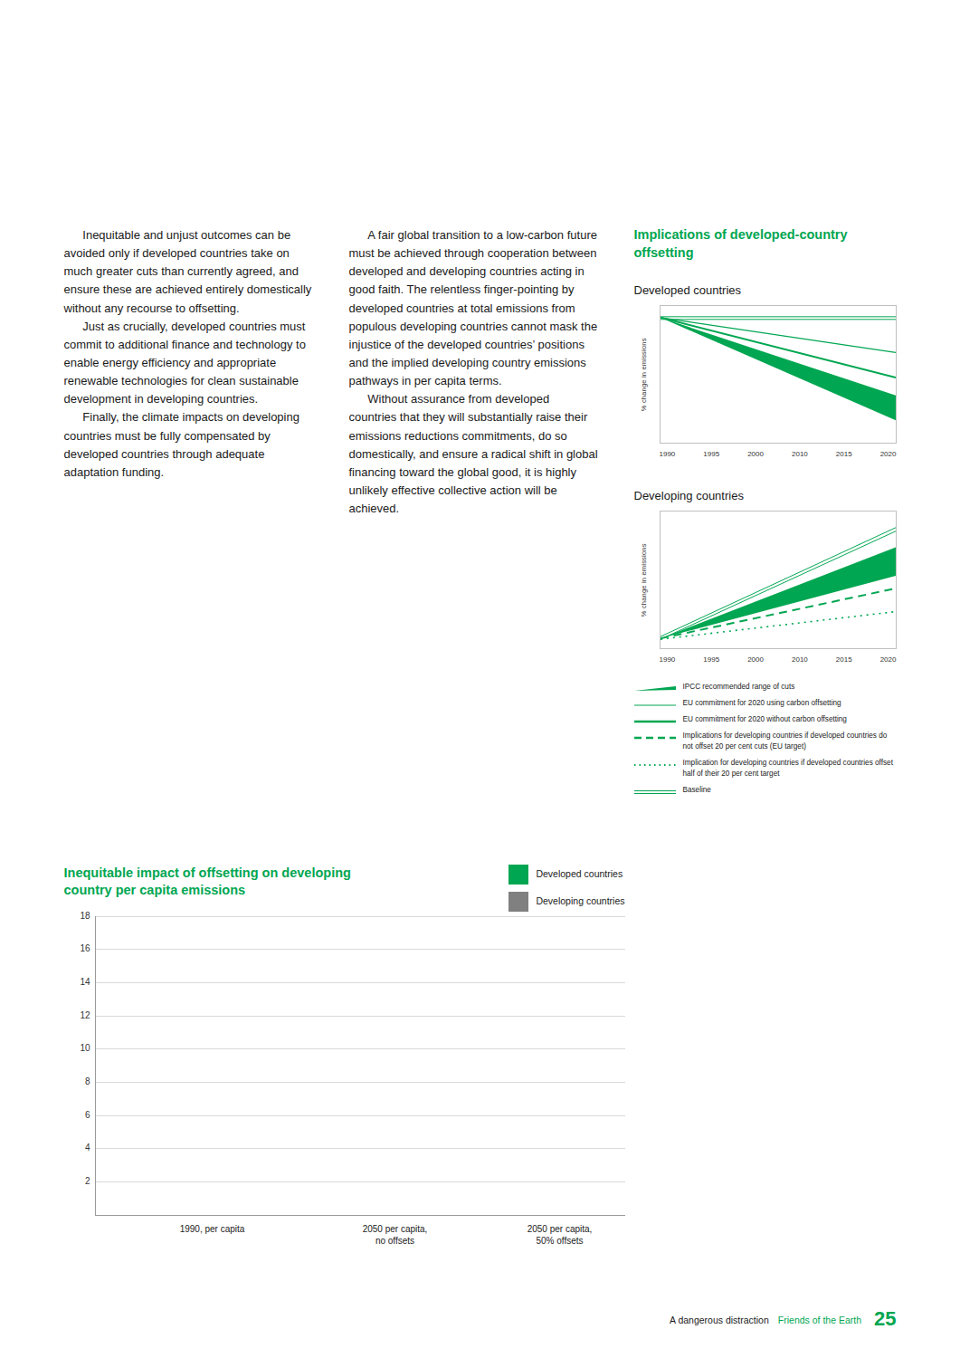Inequitable and unjust outcomes can be avoided only if developed countries take on much greater cuts than currently agreed, and ensure these are achieved entirely domestically without any recourse to offsetting.
Just as crucially, developed countries must commit to additional finance and technology to enable energy efficiency and appropriate renewable technologies for clean sustainable development in developing countries.
Finally, the climate impacts on developing countries must be fully compensated by developed countries through adequate adaptation funding.
A fair global transition to a low-carbon future must be achieved through cooperation between developed and developing countries acting in good faith. The relentless finger-pointing by developed countries at total emissions from populous developing countries cannot mask the injustice of the developed countries’ positions and the implied developing country emissions pathways in per capita terms.
Without assurance from developed countries that they will substantially raise their emissions reductions commitments, do so domestically, and ensure a radical shift in global financing toward the global good, it is highly unlikely effective collective action will be achieved.
Implications of developed-country offsetting
Developed countries
% change in emissions
199019952000201020152020
Developing countries
% change in emissions
199019952000201020152020
IPCC recommended range of cuts
EU commitment for 2020 using carbon offsetting
EU commitment for 2020 without carbon offsetting
Implications for developing countries if developed countries do not offset 20 per cent cuts (EU target)
Implication for developing countries if developed countries offset half of their 20 per cent target
Baseline
Inequitable impact of offsetting on developing
country per capita emissions
Developed countries
Developing countries
18
16
14
12
10
8
6
4
2
group 1 : 1990 per capita (15.1 / 4.9)
1990, per capita 2050 per capita,
no offsets 2050 per capita,
50% offsets
A dangerous distraction Friends of the Earth 25